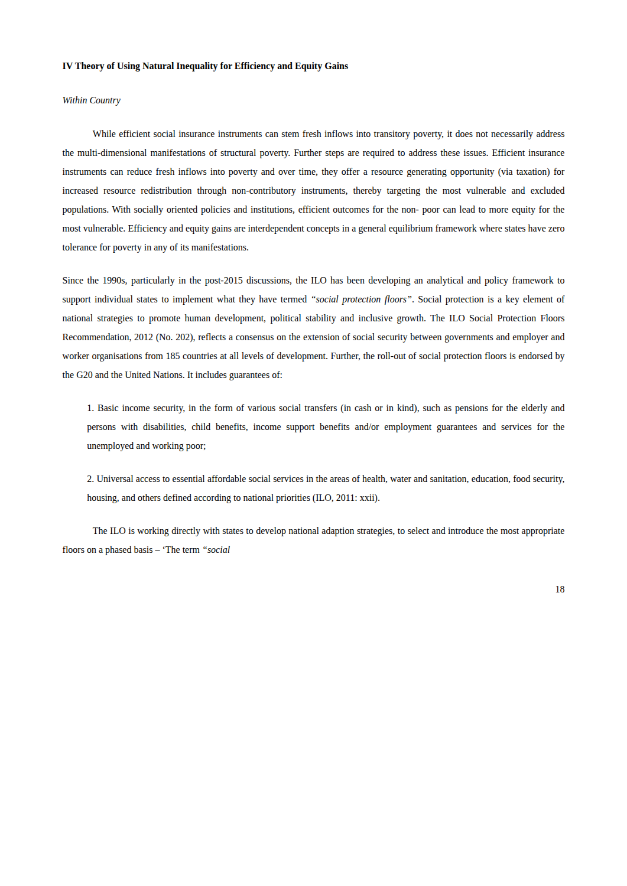IV Theory of Using Natural Inequality for Efficiency and Equity Gains
Within Country
While efficient social insurance instruments can stem fresh inflows into transitory poverty, it does not necessarily address the multi-dimensional manifestations of structural poverty. Further steps are required to address these issues. Efficient insurance instruments can reduce fresh inflows into poverty and over time, they offer a resource generating opportunity (via taxation) for increased resource redistribution through non-contributory instruments, thereby targeting the most vulnerable and excluded populations. With socially oriented policies and institutions, efficient outcomes for the non- poor can lead to more equity for the most vulnerable. Efficiency and equity gains are interdependent concepts in a general equilibrium framework where states have zero tolerance for poverty in any of its manifestations.
Since the 1990s, particularly in the post-2015 discussions, the ILO has been developing an analytical and policy framework to support individual states to implement what they have termed “social protection floors”. Social protection is a key element of national strategies to promote human development, political stability and inclusive growth. The ILO Social Protection Floors Recommendation, 2012 (No. 202), reflects a consensus on the extension of social security between governments and employer and worker organisations from 185 countries at all levels of development. Further, the roll-out of social protection floors is endorsed by the G20 and the United Nations. It includes guarantees of:
1. Basic income security, in the form of various social transfers (in cash or in kind), such as pensions for the elderly and persons with disabilities, child benefits, income support benefits and/or employment guarantees and services for the unemployed and working poor;
2. Universal access to essential affordable social services in the areas of health, water and sanitation, education, food security, housing, and others defined according to national priorities (ILO, 2011: xxii).
The ILO is working directly with states to develop national adaption strategies, to select and introduce the most appropriate floors on a phased basis – ‘The term “social
18